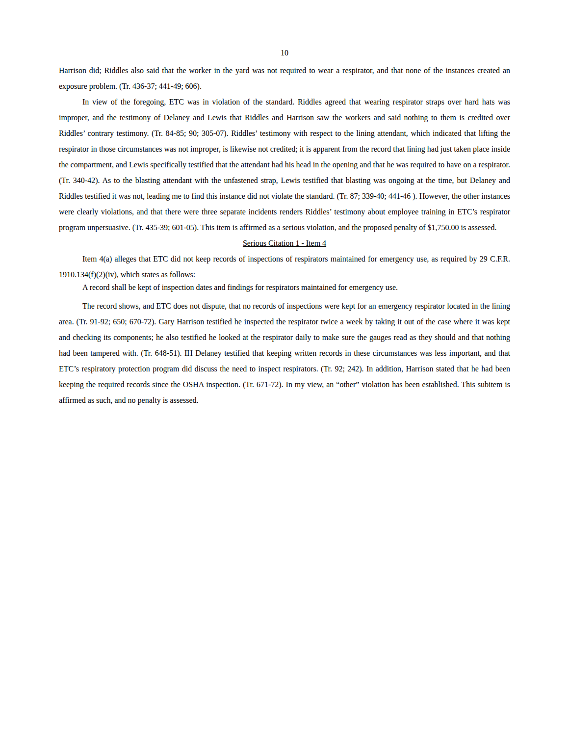10
Harrison did; Riddles also said that the worker in the yard was not required to wear a respirator, and that none of the instances created an exposure problem. (Tr. 436-37; 441-49; 606).
In view of the foregoing, ETC was in violation of the standard. Riddles agreed that wearing respirator straps over hard hats was improper, and the testimony of Delaney and Lewis that Riddles and Harrison saw the workers and said nothing to them is credited over Riddles’ contrary testimony. (Tr. 84-85; 90; 305-07). Riddles’ testimony with respect to the lining attendant, which indicated that lifting the respirator in those circumstances was not improper, is likewise not credited; it is apparent from the record that lining had just taken place inside the compartment, and Lewis specifically testified that the attendant had his head in the opening and that he was required to have on a respirator. (Tr. 340-42). As to the blasting attendant with the unfastened strap, Lewis testified that blasting was ongoing at the time, but Delaney and Riddles testified it was not, leading me to find this instance did not violate the standard. (Tr. 87; 339-40; 441-46 ). However, the other instances were clearly violations, and that there were three separate incidents renders Riddles’ testimony about employee training in ETC’s respirator program unpersuasive. (Tr. 435-39; 601-05). This item is affirmed as a serious violation, and the proposed penalty of $1,750.00 is assessed.
Serious Citation 1 - Item 4
Item 4(a) alleges that ETC did not keep records of inspections of respirators maintained for emergency use, as required by 29 C.F.R. 1910.134(f)(2)(iv), which states as follows:
A record shall be kept of inspection dates and findings for respirators maintained for emergency use.
The record shows, and ETC does not dispute, that no records of inspections were kept for an emergency respirator located in the lining area. (Tr. 91-92; 650; 670-72). Gary Harrison testified he inspected the respirator twice a week by taking it out of the case where it was kept and checking its components; he also testified he looked at the respirator daily to make sure the gauges read as they should and that nothing had been tampered with. (Tr. 648-51). IH Delaney testified that keeping written records in these circumstances was less important, and that ETC’s respiratory protection program did discuss the need to inspect respirators. (Tr. 92; 242). In addition, Harrison stated that he had been keeping the required records since the OSHA inspection. (Tr. 671-72). In my view, an “other” violation has been established. This subitem is affirmed as such, and no penalty is assessed.